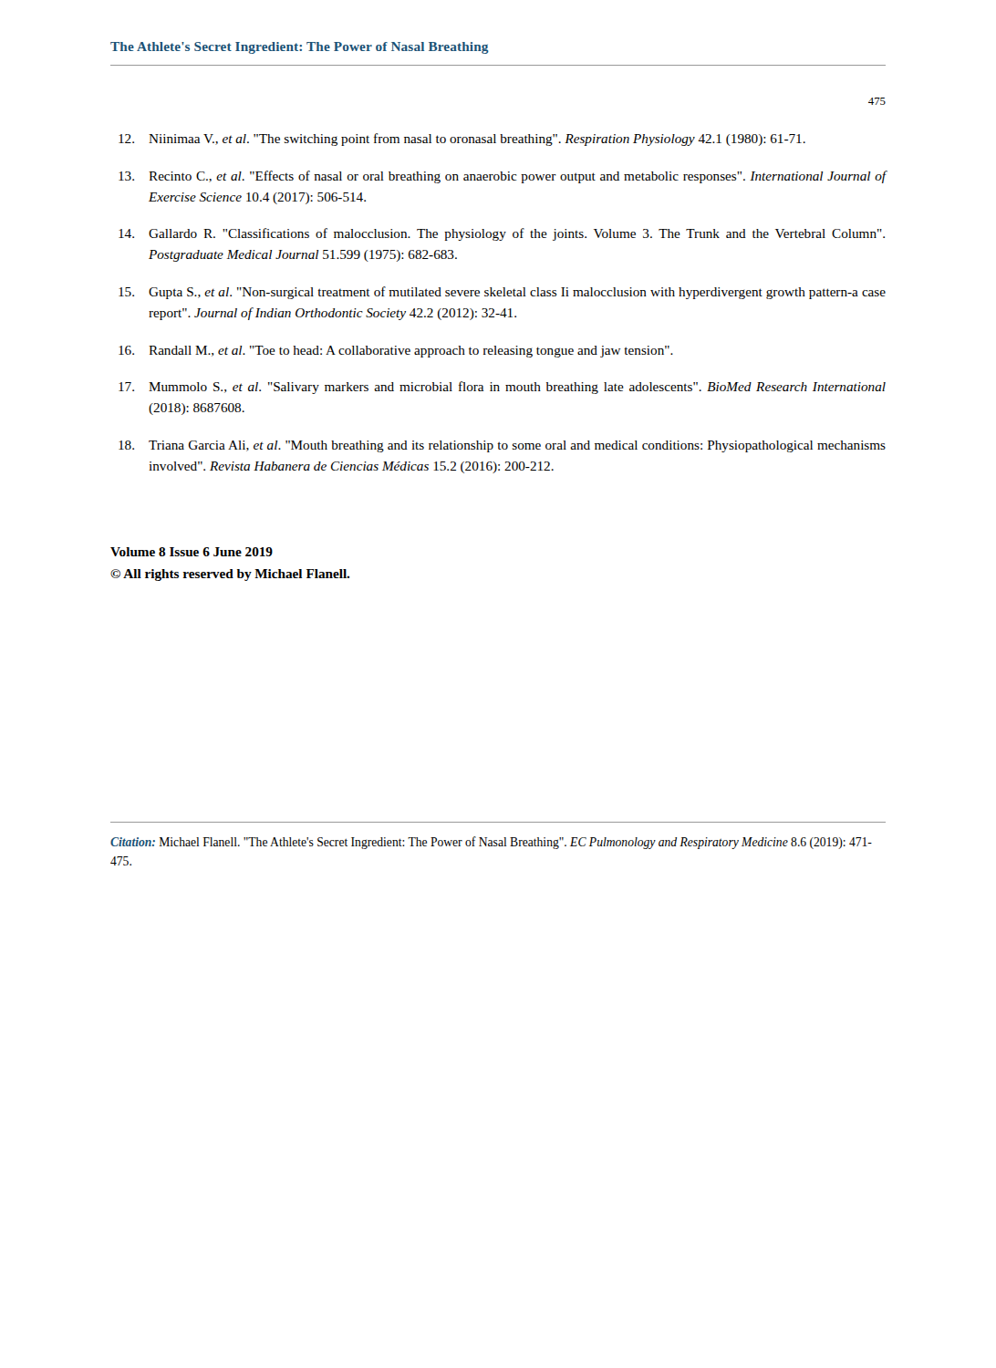The Athlete's Secret Ingredient: The Power of Nasal Breathing
475
Niinimaa V., et al. "The switching point from nasal to oronasal breathing". Respiration Physiology 42.1 (1980): 61-71.
Recinto C., et al. "Effects of nasal or oral breathing on anaerobic power output and metabolic responses". International Journal of Exercise Science 10.4 (2017): 506-514.
Gallardo R. "Classifications of malocclusion. The physiology of the joints. Volume 3. The Trunk and the Vertebral Column". Postgraduate Medical Journal 51.599 (1975): 682-683.
Gupta S., et al. "Non-surgical treatment of mutilated severe skeletal class Ii malocclusion with hyperdivergent growth pattern-a case report". Journal of Indian Orthodontic Society 42.2 (2012): 32-41.
Randall M., et al. "Toe to head: A collaborative approach to releasing tongue and jaw tension".
Mummolo S., et al. "Salivary markers and microbial flora in mouth breathing late adolescents". BioMed Research International (2018): 8687608.
Triana Garcia Ali, et al. "Mouth breathing and its relationship to some oral and medical conditions: Physiopathological mechanisms involved". Revista Habanera de Ciencias Médicas 15.2 (2016): 200-212.
Volume 8 Issue 6 June 2019
© All rights reserved by Michael Flanell.
Citation: Michael Flanell. "The Athlete's Secret Ingredient: The Power of Nasal Breathing". EC Pulmonology and Respiratory Medicine 8.6 (2019): 471-475.